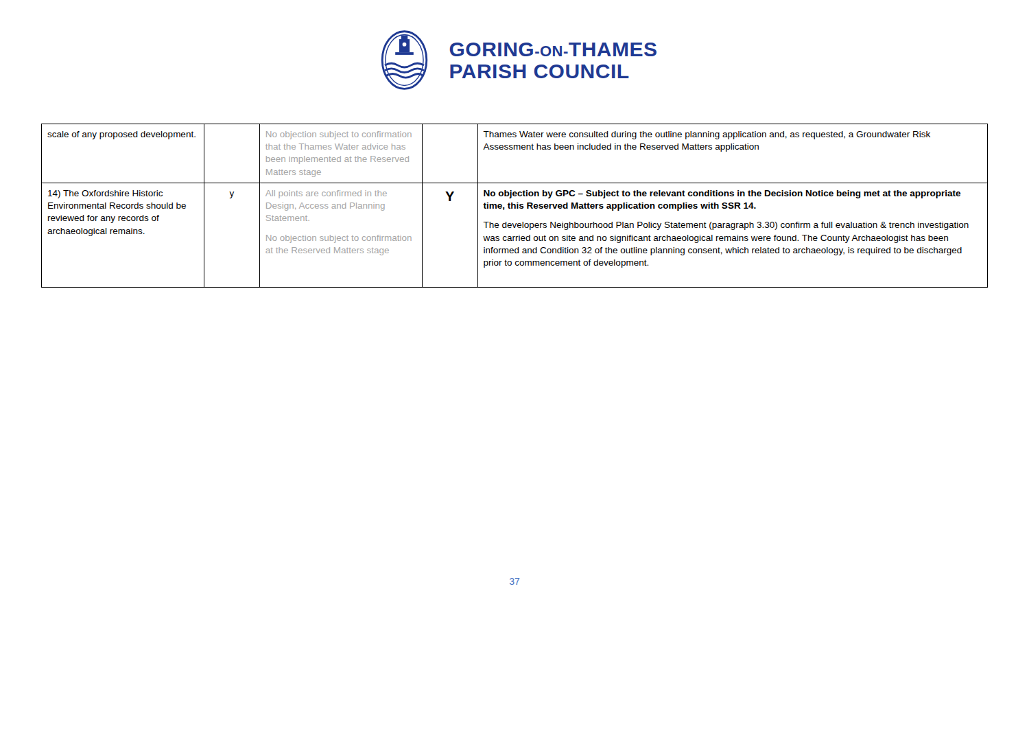GORING-ON-THAMES
PARISH COUNCIL
| scale of any proposed development. | | No objection subject to confirmation that the Thames Water advice has been implemented at the Reserved Matters stage | | Thames Water were consulted during the outline planning application and, as requested, a Groundwater Risk Assessment has been included in the Reserved Matters application |
| 14) The Oxfordshire Historic Environmental Records should be reviewed for any records of archaeological remains. | y | All points are confirmed in the Design, Access and Planning Statement. No objection subject to confirmation at the Reserved Matters stage | Y | No objection by GPC – Subject to the relevant conditions in the Decision Notice being met at the appropriate time, this Reserved Matters application complies with SSR 14. The developers Neighbourhood Plan Policy Statement (paragraph 3.30) confirm a full evaluation & trench investigation was carried out on site and no significant archaeological remains were found. The County Archaeologist has been informed and Condition 32 of the outline planning consent, which related to archaeology, is required to be discharged prior to commencement of development. |
37